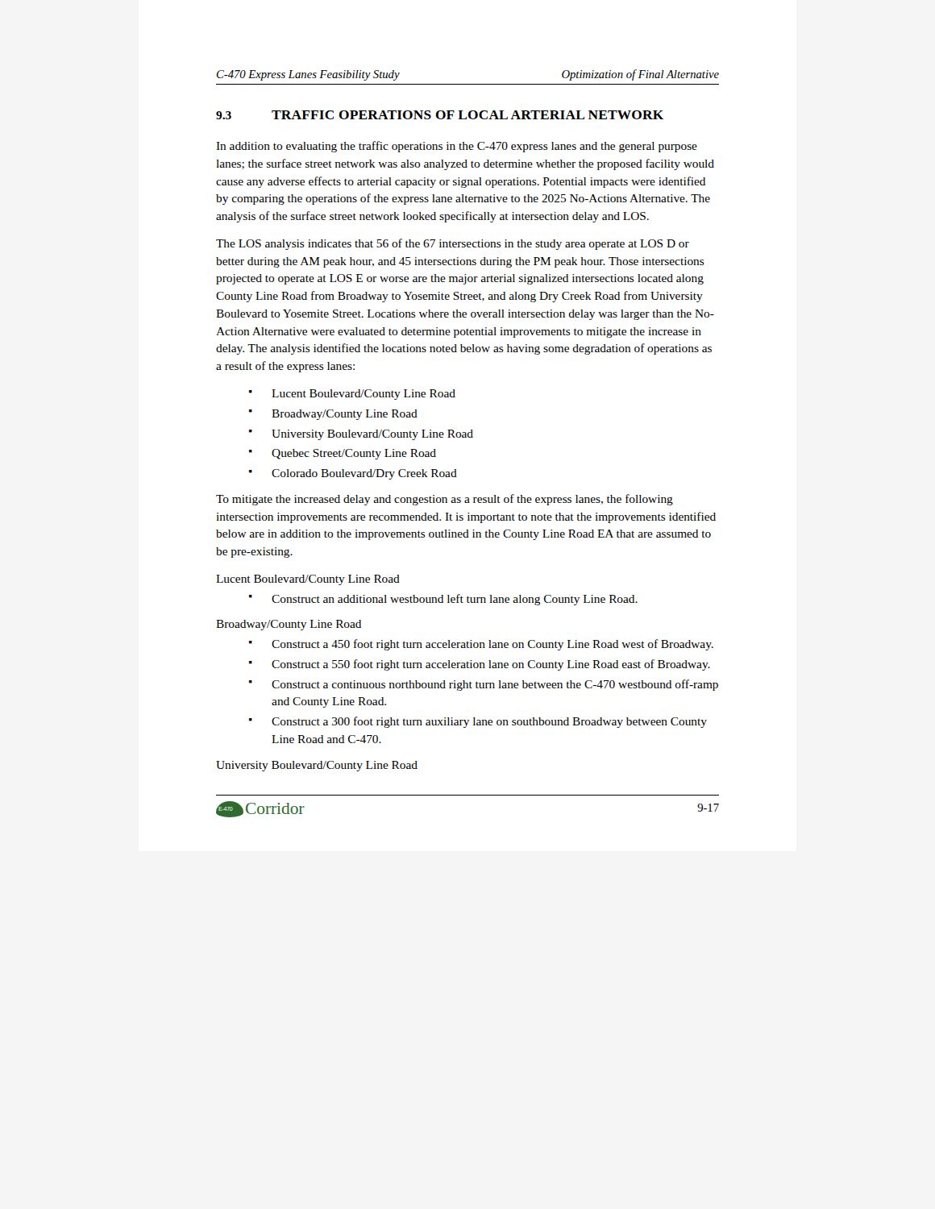C-470 Express Lanes Feasibility Study
Optimization of Final Alternative
9.3 TRAFFIC OPERATIONS OF LOCAL ARTERIAL NETWORK
In addition to evaluating the traffic operations in the C-470 express lanes and the general purpose lanes; the surface street network was also analyzed to determine whether the proposed facility would cause any adverse effects to arterial capacity or signal operations. Potential impacts were identified by comparing the operations of the express lane alternative to the 2025 No-Actions Alternative. The analysis of the surface street network looked specifically at intersection delay and LOS.
The LOS analysis indicates that 56 of the 67 intersections in the study area operate at LOS D or better during the AM peak hour, and 45 intersections during the PM peak hour. Those intersections projected to operate at LOS E or worse are the major arterial signalized intersections located along County Line Road from Broadway to Yosemite Street, and along Dry Creek Road from University Boulevard to Yosemite Street. Locations where the overall intersection delay was larger than the No-Action Alternative were evaluated to determine potential improvements to mitigate the increase in delay. The analysis identified the locations noted below as having some degradation of operations as a result of the express lanes:
Lucent Boulevard/County Line Road
Broadway/County Line Road
University Boulevard/County Line Road
Quebec Street/County Line Road
Colorado Boulevard/Dry Creek Road
To mitigate the increased delay and congestion as a result of the express lanes, the following intersection improvements are recommended. It is important to note that the improvements identified below are in addition to the improvements outlined in the County Line Road EA that are assumed to be pre-existing.
Lucent Boulevard/County Line Road
Construct an additional westbound left turn lane along County Line Road.
Broadway/County Line Road
Construct a 450 foot right turn acceleration lane on County Line Road west of Broadway.
Construct a 550 foot right turn acceleration lane on County Line Road east of Broadway.
Construct a continuous northbound right turn lane between the C-470 westbound off-ramp and County Line Road.
Construct a 300 foot right turn auxiliary lane on southbound Broadway between County Line Road and C-470.
University Boulevard/County Line Road
Corridor
9-17